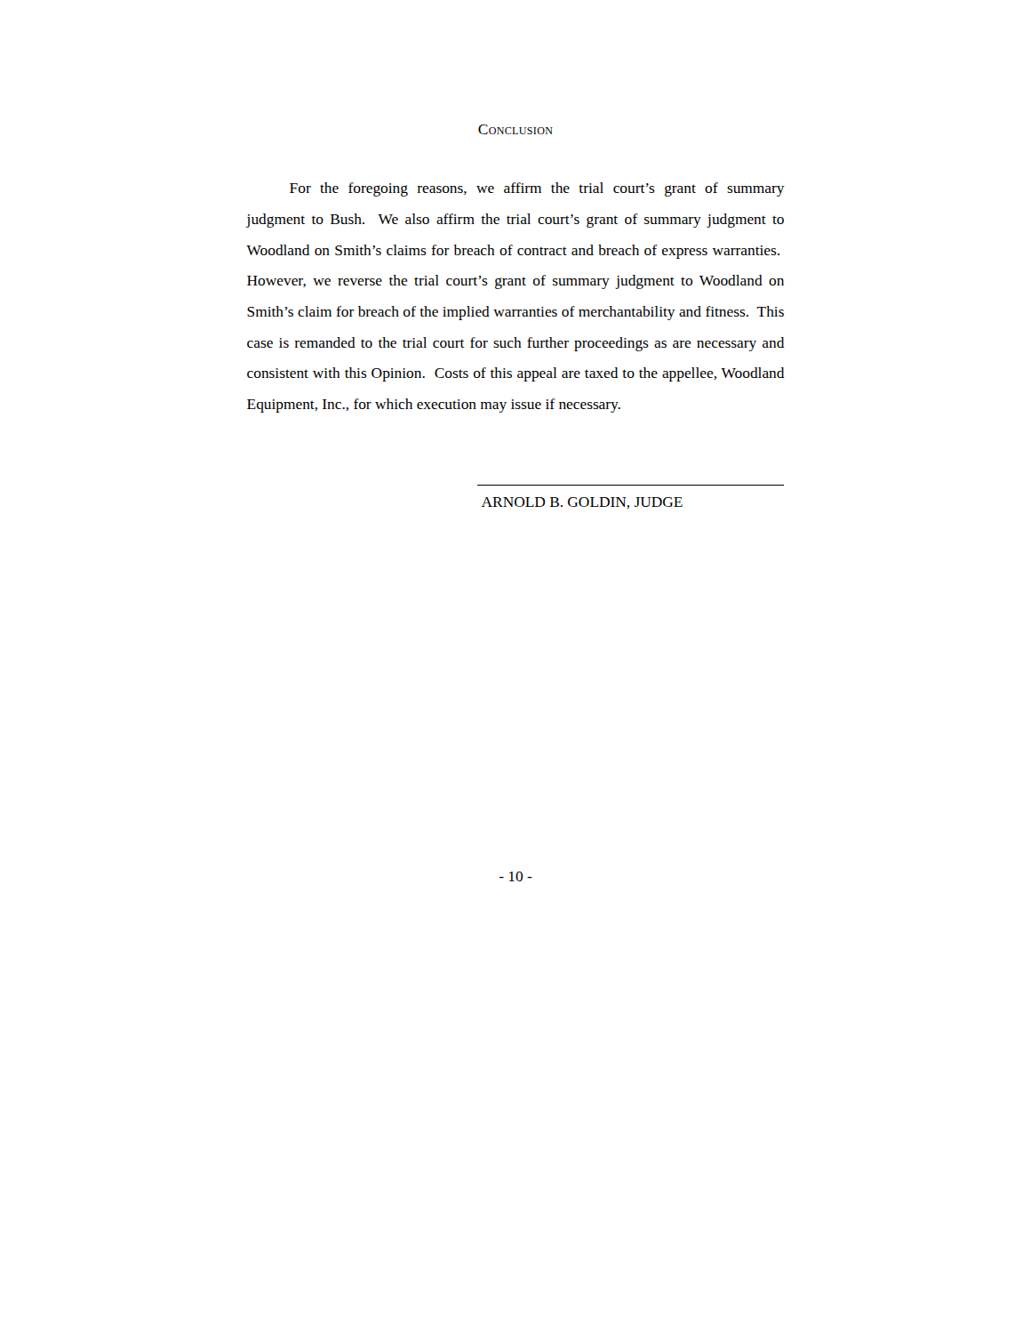Conclusion
For the foregoing reasons, we affirm the trial court’s grant of summary judgment to Bush. We also affirm the trial court’s grant of summary judgment to Woodland on Smith’s claims for breach of contract and breach of express warranties. However, we reverse the trial court’s grant of summary judgment to Woodland on Smith’s claim for breach of the implied warranties of merchantability and fitness. This case is remanded to the trial court for such further proceedings as are necessary and consistent with this Opinion. Costs of this appeal are taxed to the appellee, Woodland Equipment, Inc., for which execution may issue if necessary.
ARNOLD B. GOLDIN, JUDGE
- 10 -